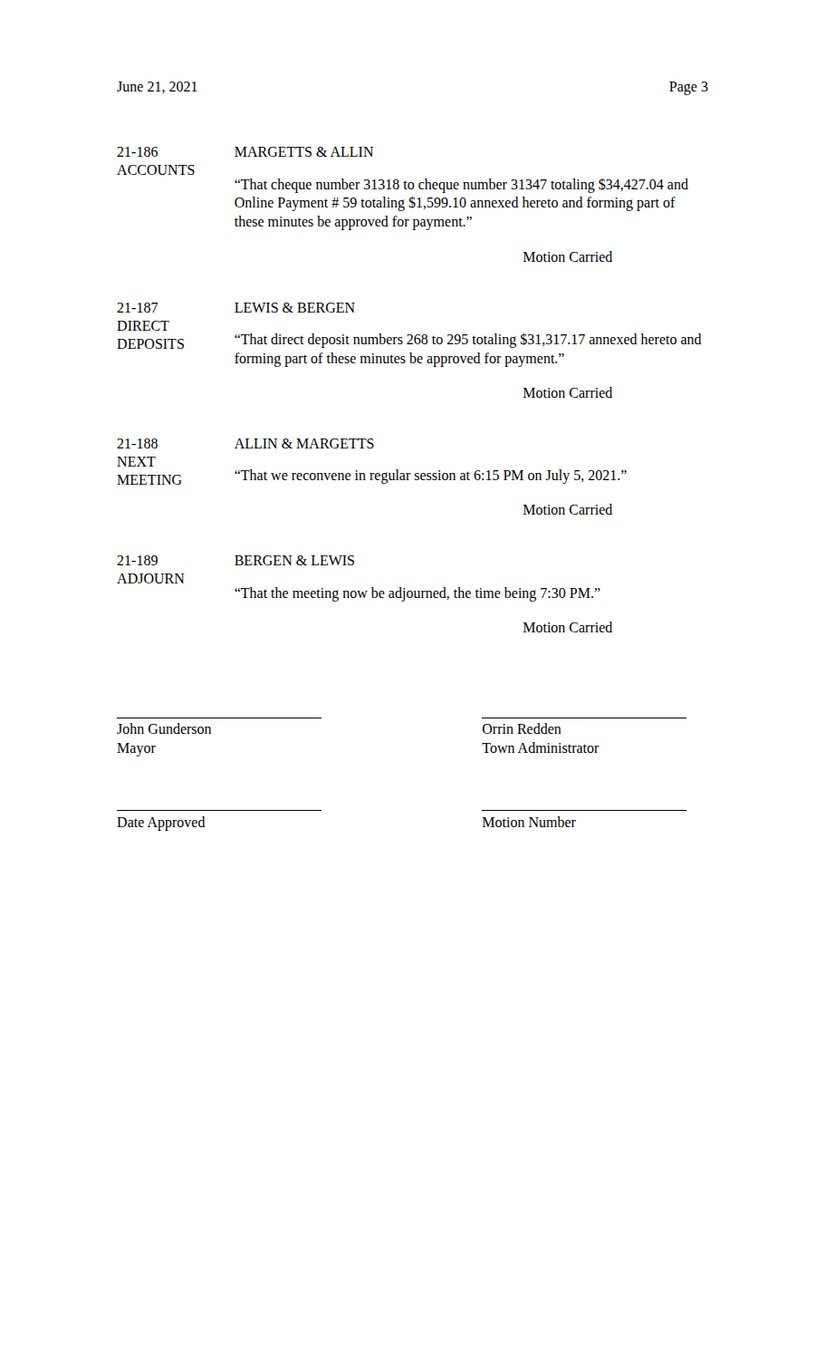June 21, 2021
Page 3
21-186 Accounts
MARGETTS & ALLIN
“That cheque number 31318 to cheque number 31347 totaling $34,427.04 and Online Payment # 59 totaling $1,599.10 annexed hereto and forming part of these minutes be approved for payment.”
Motion Carried
21-187 Direct Deposits
LEWIS & BERGEN
“That direct deposit numbers 268 to 295 totaling $31,317.17 annexed hereto and forming part of these minutes be approved for payment.”
Motion Carried
21-188 Next Meeting
ALLIN & MARGETTS
“That we reconvene in regular session at 6:15 PM on July 5, 2021.”
Motion Carried
21-189 Adjourn
BERGEN & LEWIS
“That the meeting now be adjourned, the time being 7:30 PM.”
Motion Carried
John Gunderson Mayor
Orrin Redden Town Administrator
Date Approved
Motion Number